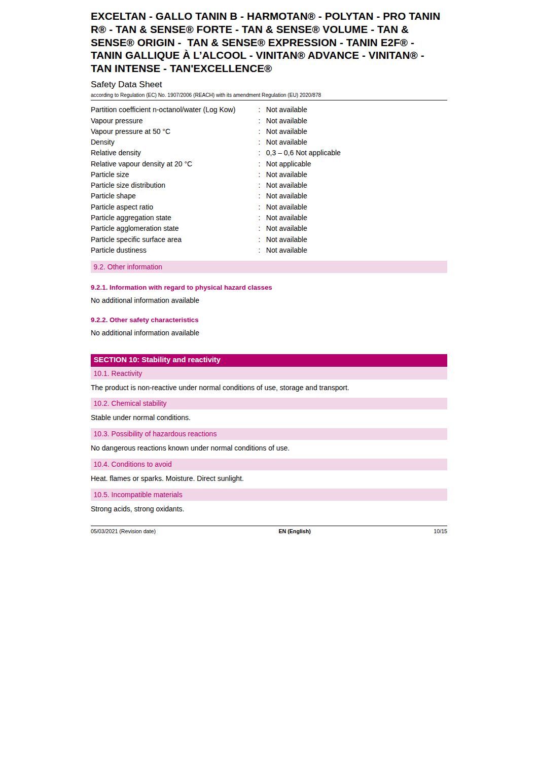EXCELTAN - GALLO TANIN B - HARMOTAN® - POLYTAN - PRO TANIN R® - TAN & SENSE® FORTE - TAN & SENSE® VOLUME - TAN & SENSE® ORIGIN - TAN & SENSE® EXPRESSION - TANIN E2F® - TANIN GALLIQUE À L’ALCOOL - VINITAN® ADVANCE - VINITAN® - TAN INTENSE - TAN'EXCELLENCE®
Safety Data Sheet
according to Regulation (EC) No. 1907/2006 (REACH) with its amendment Regulation (EU) 2020/878
| Partition coefficient n-octanol/water (Log Kow) | : | Not available |
| Vapour pressure | : | Not available |
| Vapour pressure at 50 °C | : | Not available |
| Density | : | Not available |
| Relative density | : | 0,3 – 0,6 Not applicable |
| Relative vapour density at 20 °C | : | Not applicable |
| Particle size | : | Not available |
| Particle size distribution | : | Not available |
| Particle shape | : | Not available |
| Particle aspect ratio | : | Not available |
| Particle aggregation state | : | Not available |
| Particle agglomeration state | : | Not available |
| Particle specific surface area | : | Not available |
| Particle dustiness | : | Not available |
9.2. Other information
9.2.1. Information with regard to physical hazard classes
No additional information available
9.2.2. Other safety characteristics
No additional information available
SECTION 10: Stability and reactivity
10.1. Reactivity
The product is non-reactive under normal conditions of use, storage and transport.
10.2. Chemical stability
Stable under normal conditions.
10.3. Possibility of hazardous reactions
No dangerous reactions known under normal conditions of use.
10.4. Conditions to avoid
Heat. flames or sparks. Moisture. Direct sunlight.
10.5. Incompatible materials
Strong acids, strong oxidants.
05/03/2021 (Revision date)
EN (English)
10/15